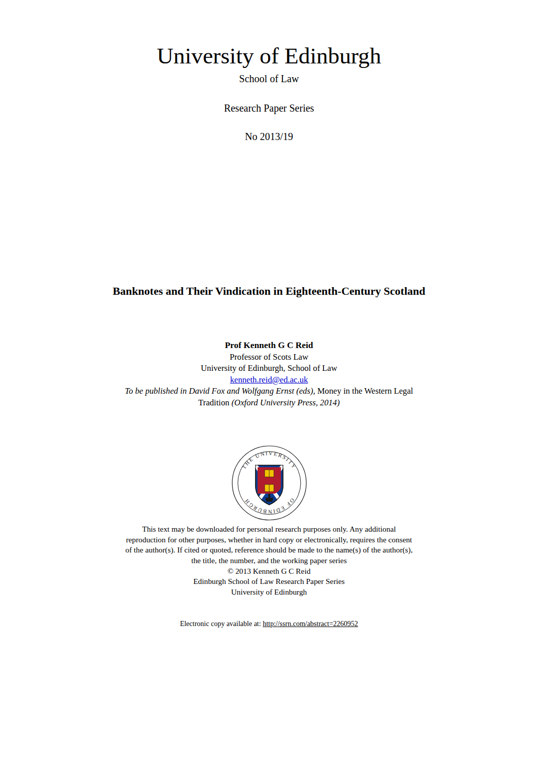University of Edinburgh
School of Law
Research Paper Series
No 2013/19
Banknotes and Their Vindication in Eighteenth-Century Scotland
Prof Kenneth G C Reid
Professor of Scots Law
University of Edinburgh, School of Law
kenneth.reid@ed.ac.uk
To be published in David Fox and Wolfgang Ernst (eds), Money in the Western Legal
Tradition (Oxford University Press, 2014)
THE UNIVERSITY OF EDINBURGH
This text may be downloaded for personal research purposes only. Any additional
reproduction for other purposes, whether in hard copy or electronically, requires the consent
of the author(s). If cited or quoted, reference should be made to the name(s) of the author(s),
the title, the number, and the working paper series
© 2013 Kenneth G C Reid
Edinburgh School of Law Research Paper Series
University of Edinburgh
Electronic copy available at: http://ssrn.com/abstract=2260952